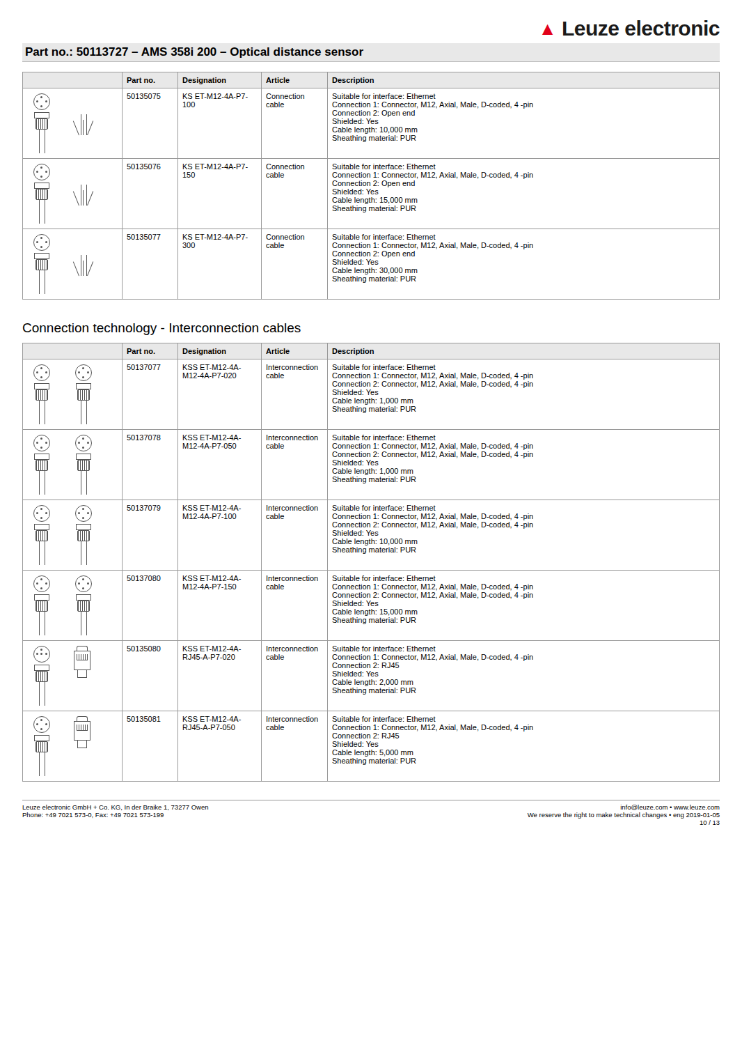▲ Leuze electronic
Part no.: 50113727 – AMS 358i 200 – Optical distance sensor
| | Part no. | Designation | Article | Description |
| --- | --- | --- | --- | --- |
| | 50135075 | KS ET-M12-4A-P7-100 | Connection cable | Suitable for interface: Ethernet Connection 1: Connector, M12, Axial, Male, D-coded, 4 -pin Connection 2: Open end Shielded: Yes Cable length: 10,000 mm Sheathing material: PUR |
| | 50135076 | KS ET-M12-4A-P7-150 | Connection cable | Suitable for interface: Ethernet Connection 1: Connector, M12, Axial, Male, D-coded, 4 -pin Connection 2: Open end Shielded: Yes Cable length: 15,000 mm Sheathing material: PUR |
| | 50135077 | KS ET-M12-4A-P7-300 | Connection cable | Suitable for interface: Ethernet Connection 1: Connector, M12, Axial, Male, D-coded, 4 -pin Connection 2: Open end Shielded: Yes Cable length: 30,000 mm Sheathing material: PUR |
Connection technology - Interconnection cables
| | Part no. | Designation | Article | Description |
| --- | --- | --- | --- | --- |
| | 50137077 | KSS ET-M12-4A-M12-4A-P7-020 | Interconnection cable | Suitable for interface: Ethernet Connection 1: Connector, M12, Axial, Male, D-coded, 4 -pin Connection 2: Connector, M12, Axial, Male, D-coded, 4 -pin Shielded: Yes Cable length: 1,000 mm Sheathing material: PUR |
| | 50137078 | KSS ET-M12-4A-M12-4A-P7-050 | Interconnection cable | Suitable for interface: Ethernet Connection 1: Connector, M12, Axial, Male, D-coded, 4 -pin Connection 2: Connector, M12, Axial, Male, D-coded, 4 -pin Shielded: Yes Cable length: 1,000 mm Sheathing material: PUR |
| | 50137079 | KSS ET-M12-4A-M12-4A-P7-100 | Interconnection cable | Suitable for interface: Ethernet Connection 1: Connector, M12, Axial, Male, D-coded, 4 -pin Connection 2: Connector, M12, Axial, Male, D-coded, 4 -pin Shielded: Yes Cable length: 10,000 mm Sheathing material: PUR |
| | 50137080 | KSS ET-M12-4A-M12-4A-P7-150 | Interconnection cable | Suitable for interface: Ethernet Connection 1: Connector, M12, Axial, Male, D-coded, 4 -pin Connection 2: Connector, M12, Axial, Male, D-coded, 4 -pin Shielded: Yes Cable length: 15,000 mm Sheathing material: PUR |
| | 50135080 | KSS ET-M12-4A-RJ45-A-P7-020 | Interconnection cable | Suitable for interface: Ethernet Connection 1: Connector, M12, Axial, Male, D-coded, 4 -pin Connection 2: RJ45 Shielded: Yes Cable length: 2,000 mm Sheathing material: PUR |
| | 50135081 | KSS ET-M12-4A-RJ45-A-P7-050 | Interconnection cable | Suitable for interface: Ethernet Connection 1: Connector, M12, Axial, Male, D-coded, 4 -pin Connection 2: RJ45 Shielded: Yes Cable length: 5,000 mm Sheathing material: PUR |
Leuze electronic GmbH + Co. KG, In der Braike 1, 73277 Owen
Phone: +49 7021 573-0, Fax: +49 7021 573-199
info@leuze.com • www.leuze.com
We reserve the right to make technical changes • eng 2019-01-05
10 / 13